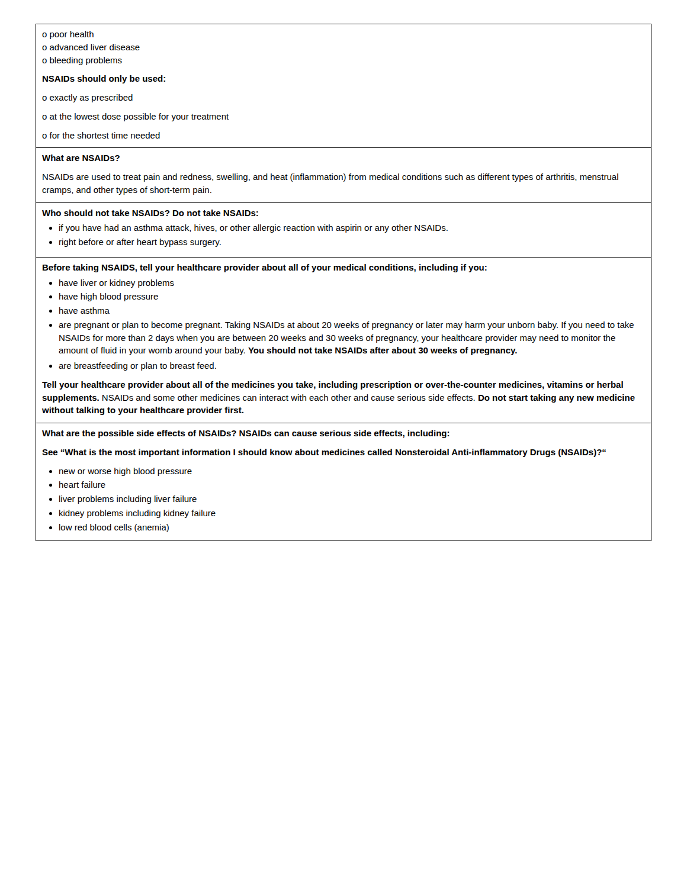| o poor health o advanced liver disease o bleeding problems NSAIDs should only be used: o exactly as prescribed o at the lowest dose possible for your treatment o for the shortest time needed |
| What are NSAIDs? NSAIDs are used to treat pain and redness, swelling, and heat (inflammation) from medical conditions such as different types of arthritis, menstrual cramps, and other types of short-term pain. |
| Who should not take NSAIDs? Do not take NSAIDs: if you have had an asthma attack, hives, or other allergic reaction with aspirin or any other NSAIDs. right before or after heart bypass surgery. |
| Before taking NSAIDS, tell your healthcare provider about all of your medical conditions, including if you: have liver or kidney problems have high blood pressure have asthma are pregnant or plan to become pregnant. Taking NSAIDs at about 20 weeks of pregnancy or later may harm your unborn baby. If you need to take NSAIDs for more than 2 days when you are between 20 weeks and 30 weeks of pregnancy, your healthcare provider may need to monitor the amount of fluid in your womb around your baby. You should not take NSAIDs after about 30 weeks of pregnancy. are breastfeeding or plan to breast feed. Tell your healthcare provider about all of the medicines you take, including prescription or over-the-counter medicines, vitamins or herbal supplements. NSAIDs and some other medicines can interact with each other and cause serious side effects. Do not start taking any new medicine without talking to your healthcare provider first. |
| What are the possible side effects of NSAIDs? NSAIDs can cause serious side effects, including: See “What is the most important information I should know about medicines called Nonsteroidal Anti-inflammatory Drugs (NSAIDs)?“ new or worse high blood pressure heart failure liver problems including liver failure kidney problems including kidney failure low red blood cells (anemia) |